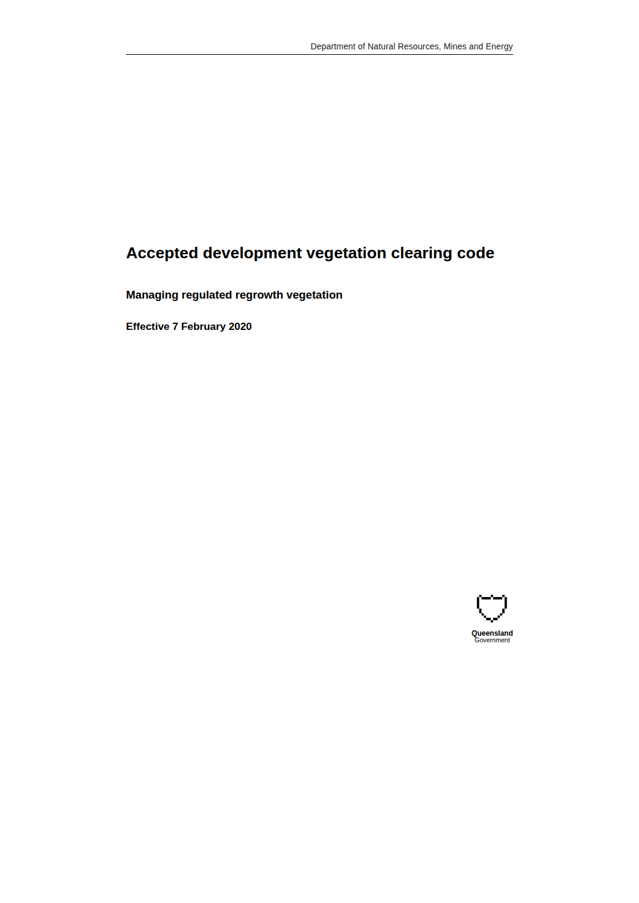Department of Natural Resources, Mines and Energy
Accepted development vegetation clearing code
Managing regulated regrowth vegetation
Effective 7 February 2020
🛡 Queensland Government